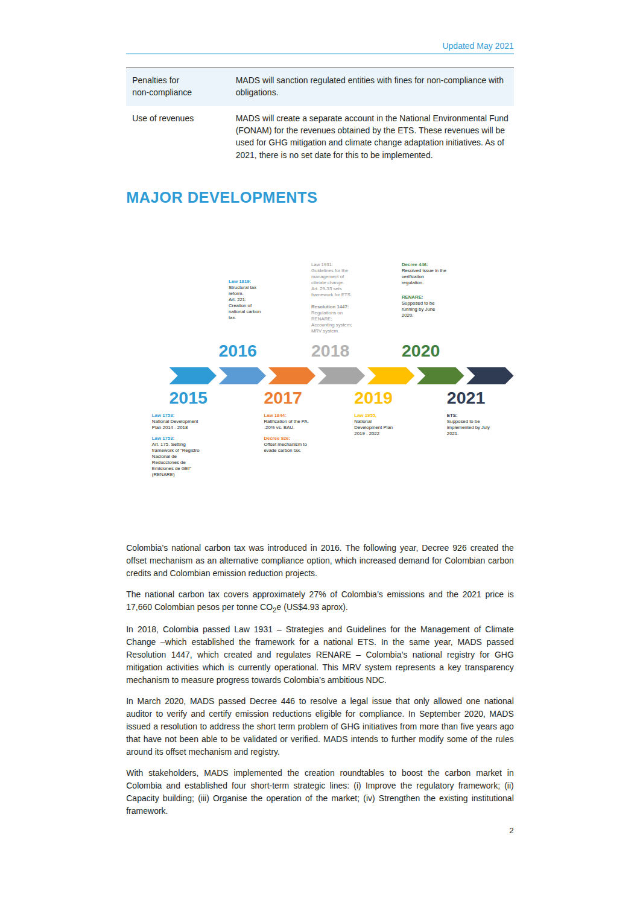Updated May 2021
| Penalties for non-compliance | MADS will sanction regulated entities with fines for non-compliance with obligations. |
| Use of revenues | MADS will create a separate account in the National Environmental Fund (FONAM) for the revenues obtained by the ETS. These revenues will be used for GHG mitigation and climate change adaptation initiatives. As of 2021, there is no set date for this to be implemented. |
MAJOR DEVELOPMENTS
Law 1819: Structural tax reform. Art. 221: Creation of national carbon tax. Law 1931: Guidelines for the management of climate change. Art. 29-33 sets framework for ETS. Resolution 1447: Regulations on RENARE; Accounting system; MRV system. Decree 446: Resolved issue in the verification regulation. RENARE: Supposed to be running by June 2020. 2016 2018 2020 2015 2017 2019 2021 Law 1753: National Development Plan 2014 - 2018 Law 1753: Art. 175. Setting framework of “Registro Nacional de Reducciones de Emisiones de GEI” (RENARE) Law 1844: Ratification of the PA. -20% vs. BAU. Decree 926: Offset mechanism to evade carbon tax. Law 1955, National Development Plan 2019 - 2022 ETS: Supposed to be implemented by July 2021.
Colombia’s national carbon tax was introduced in 2016. The following year, Decree 926 created the offset mechanism as an alternative compliance option, which increased demand for Colombian carbon credits and Colombian emission reduction projects.
The national carbon tax covers approximately 27% of Colombia’s emissions and the 2021 price is 17,660 Colombian pesos per tonne CO2e (US$4.93 aprox).
In 2018, Colombia passed Law 1931 – Strategies and Guidelines for the Management of Climate Change –which established the framework for a national ETS. In the same year, MADS passed Resolution 1447, which created and regulates RENARE – Colombia’s national registry for GHG mitigation activities which is currently operational. This MRV system represents a key transparency mechanism to measure progress towards Colombia’s ambitious NDC.
In March 2020, MADS passed Decree 446 to resolve a legal issue that only allowed one national auditor to verify and certify emission reductions eligible for compliance. In September 2020, MADS issued a resolution to address the short term problem of GHG initiatives from more than five years ago that have not been able to be validated or verified. MADS intends to further modify some of the rules around its offset mechanism and registry.
With stakeholders, MADS implemented the creation roundtables to boost the carbon market in Colombia and established four short-term strategic lines: (i) Improve the regulatory framework; (ii) Capacity building; (iii) Organise the operation of the market; (iv) Strengthen the existing institutional framework.
2